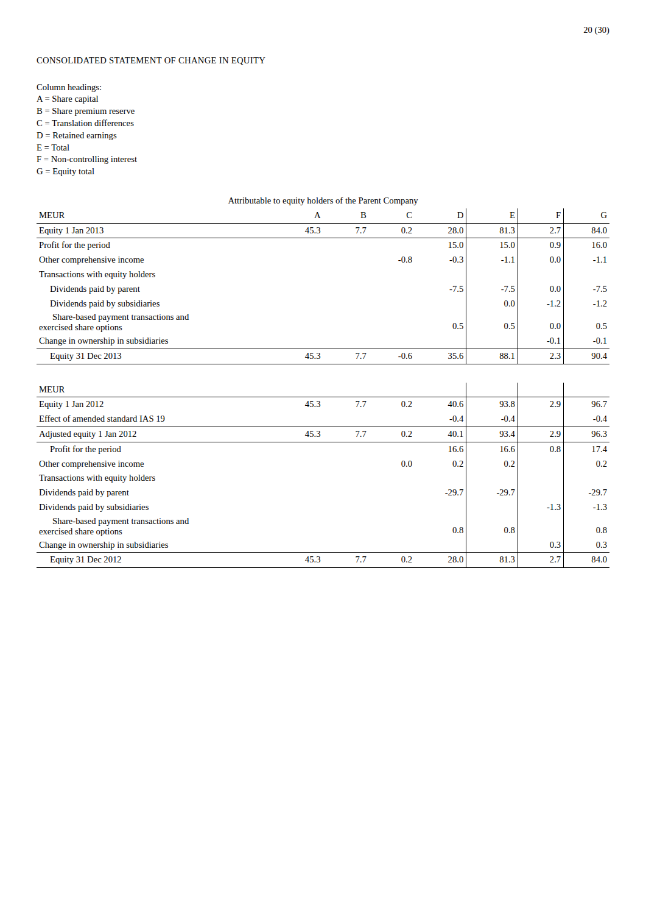20 (30)
CONSOLIDATED STATEMENT OF CHANGE IN EQUITY
Column headings:
A = Share capital
B = Share premium reserve
C = Translation differences
D = Retained earnings
E = Total
F = Non-controlling interest
G = Equity total
Attributable to equity holders of the Parent Company
| MEUR | A | B | C | D | E | F | G |
| --- | --- | --- | --- | --- | --- | --- | --- |
| Equity 1 Jan 2013 | 45.3 | 7.7 | 0.2 | 28.0 | 81.3 | 2.7 | 84.0 |
| Profit for the period | | | | 15.0 | 15.0 | 0.9 | 16.0 |
| Other comprehensive income | | | -0.8 | -0.3 | -1.1 | 0.0 | -1.1 |
| Transactions with equity holders | | | | | | | |
| Dividends paid by parent | | | | -7.5 | -7.5 | 0.0 | -7.5 |
| Dividends paid by subsidiaries | | | | | 0.0 | -1.2 | -1.2 |
| Share-based payment transactions and exercised share options | | | | 0.5 | 0.5 | 0.0 | 0.5 |
| Change in ownership in subsidiaries | | | | | | -0.1 | -0.1 |
| Equity 31 Dec 2013 | 45.3 | 7.7 | -0.6 | 35.6 | 88.1 | 2.3 | 90.4 |
| MEUR | | | | | | | |
| Equity 1 Jan 2012 | 45.3 | 7.7 | 0.2 | 40.6 | 93.8 | 2.9 | 96.7 |
| Effect of amended standard IAS 19 | | | | -0.4 | -0.4 | | -0.4 |
| Adjusted equity 1 Jan 2012 | 45.3 | 7.7 | 0.2 | 40.1 | 93.4 | 2.9 | 96.3 |
| Profit for the period | | | | 16.6 | 16.6 | 0.8 | 17.4 |
| Other comprehensive income | | | 0.0 | 0.2 | 0.2 | | 0.2 |
| Transactions with equity holders | | | | | | | |
| Dividends paid by parent | | | | -29.7 | -29.7 | | -29.7 |
| Dividends paid by subsidiaries | | | | | | -1.3 | -1.3 |
| Share-based payment transactions and exercised share options | | | | 0.8 | 0.8 | | 0.8 |
| Change in ownership in subsidiaries | | | | | | 0.3 | 0.3 |
| Equity 31 Dec 2012 | 45.3 | 7.7 | 0.2 | 28.0 | 81.3 | 2.7 | 84.0 |